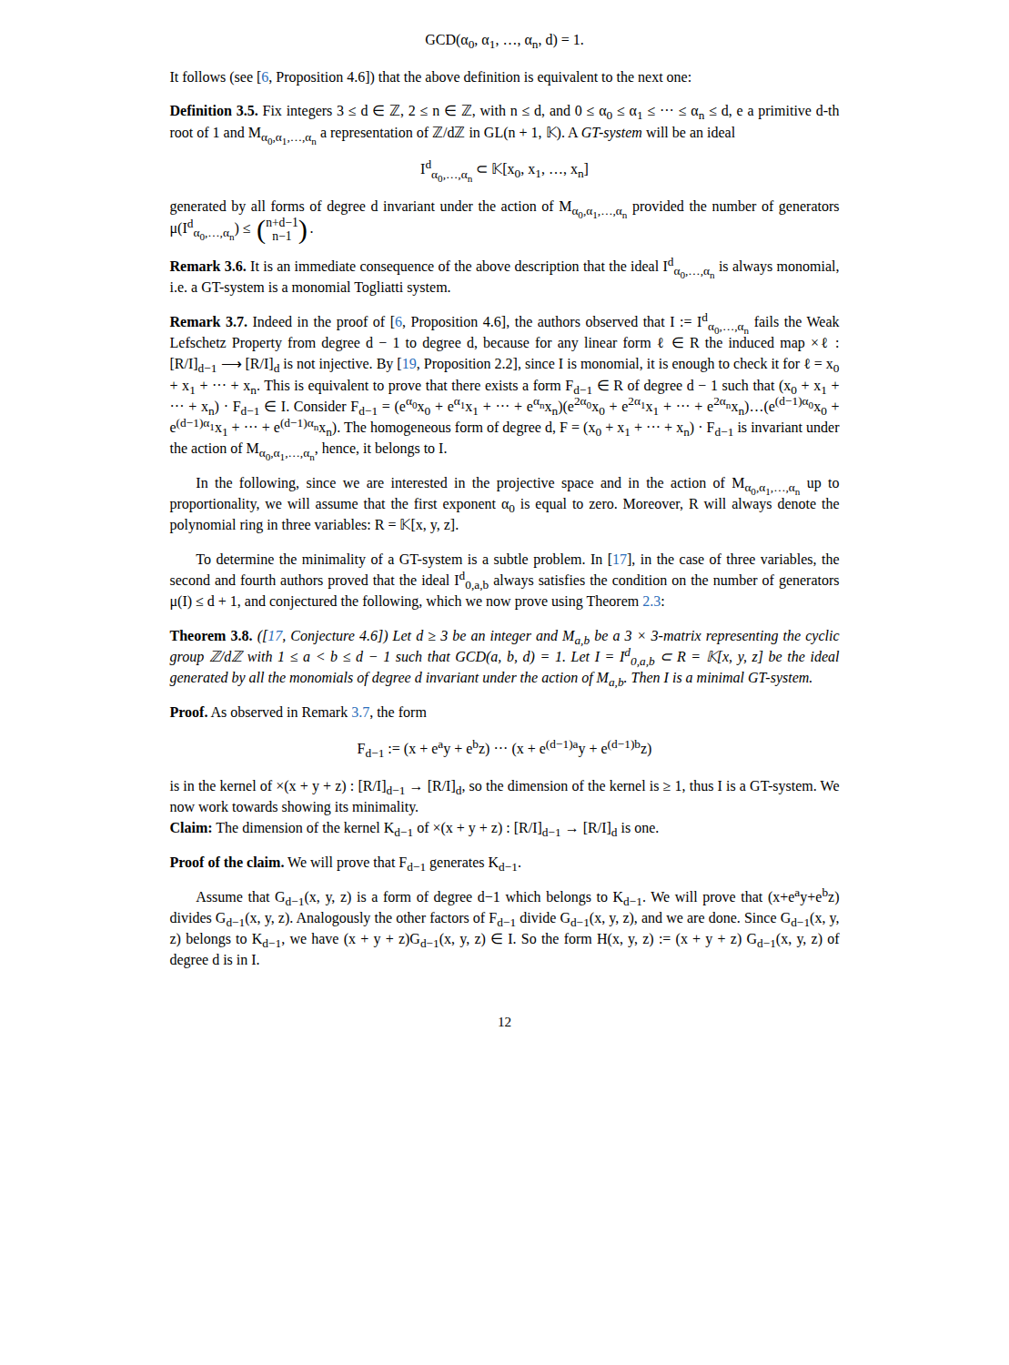GCD(α0, α1, …, αn, d) = 1.
It follows (see [6, Proposition 4.6]) that the above definition is equivalent to the next one:
Definition 3.5. Fix integers 3 ≤ d ∈ ℤ, 2 ≤ n ∈ ℤ, with n ≤ d, and 0 ≤ α0 ≤ α1 ≤ ··· ≤ αn ≤ d, e a primitive d-th root of 1 and Mα0,α1,…,αn a representation of ℤ/dℤ in GL(n + 1, 𝕂). A GT-system will be an ideal
Idα0,…,αn ⊂ 𝕂[x0, x1, …, xn]
generated by all forms of degree d invariant under the action of Mα0,α1,…,αn provided the number of generators μ(Idα0,…,αn) ≤ (n+d−1
n−1).
Remark 3.6. It is an immediate consequence of the above description that the ideal Idα0,…,αn is always monomial, i.e. a GT-system is a monomial Togliatti system.
Remark 3.7. Indeed in the proof of [6, Proposition 4.6], the authors observed that I := Idα0,…,αn fails the Weak Lefschetz Property from degree d − 1 to degree d, because for any linear form ℓ ∈ R the induced map ×ℓ : [R/I]d−1 ⟶ [R/I]d is not injective. By [19, Proposition 2.2], since I is monomial, it is enough to check it for ℓ = x0 + x1 + ··· + xn. This is equivalent to prove that there exists a form Fd−1 ∈ R of degree d − 1 such that (x0 + x1 + ··· + xn) · Fd−1 ∈ I. Consider Fd−1 = (eα0x0 + eα1x1 + ··· + eαnxn)(e2α0x0 + e2α1x1 + ··· + e2αnxn)…(e(d−1)α0x0 + e(d−1)α1x1 + ··· + e(d−1)αnxn). The homogeneous form of degree d, F = (x0 + x1 + ··· + xn) · Fd−1 is invariant under the action of Mα0,α1,…,αn, hence, it belongs to I.
In the following, since we are interested in the projective space and in the action of Mα0,α1,…,αn up to proportionality, we will assume that the first exponent α0 is equal to zero. Moreover, R will always denote the polynomial ring in three variables: R = 𝕂[x, y, z].
To determine the minimality of a GT-system is a subtle problem. In [17], in the case of three variables, the second and fourth authors proved that the ideal Id0,a,b always satisfies the condition on the number of generators μ(I) ≤ d + 1, and conjectured the following, which we now prove using Theorem 2.3:
Theorem 3.8. ([17, Conjecture 4.6]) Let d ≥ 3 be an integer and Ma,b be a 3 × 3-matrix representing the cyclic group ℤ/dℤ with 1 ≤ a < b ≤ d − 1 such that GCD(a, b, d) = 1. Let I = Id0,a,b ⊂ R = 𝕂[x, y, z] be the ideal generated by all the monomials of degree d invariant under the action of Ma,b. Then I is a minimal GT-system.
Proof. As observed in Remark 3.7, the form
Fd−1 := (x + eay + ebz) ··· (x + e(d−1)ay + e(d−1)bz)
is in the kernel of ×(x + y + z) : [R/I]d−1 → [R/I]d, so the dimension of the kernel is ≥ 1, thus I is a GT-system. We now work towards showing its minimality.
Claim: The dimension of the kernel Kd−1 of ×(x + y + z) : [R/I]d−1 → [R/I]d is one.
Proof of the claim. We will prove that Fd−1 generates Kd−1.
Assume that Gd−1(x, y, z) is a form of degree d−1 which belongs to Kd−1. We will prove that (x+eay+ebz) divides Gd−1(x, y, z). Analogously the other factors of Fd−1 divide Gd−1(x, y, z), and we are done. Since Gd−1(x, y, z) belongs to Kd−1, we have (x + y + z)Gd−1(x, y, z) ∈ I. So the form H(x, y, z) := (x + y + z) Gd−1(x, y, z) of degree d is in I.
12